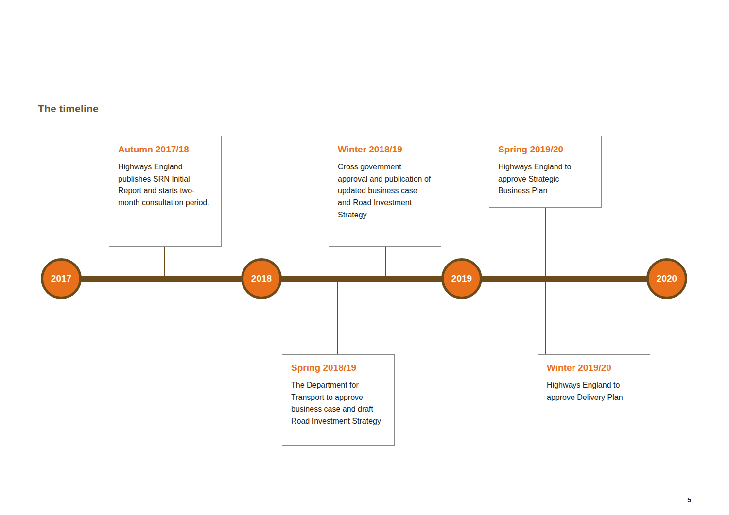The timeline
2017
2018
2019
2020
Autumn 2017/18
Highways England publishes SRN Initial Report and starts two-month consultation period.
Winter 2018/19
Cross government approval and publication of updated business case and Road Investment Strategy
Spring 2019/20
Highways England to approve Strategic Business Plan
Spring 2018/19
The Department for Transport to approve business case and draft Road Investment Strategy
Winter 2019/20
Highways England to approve Delivery Plan
5